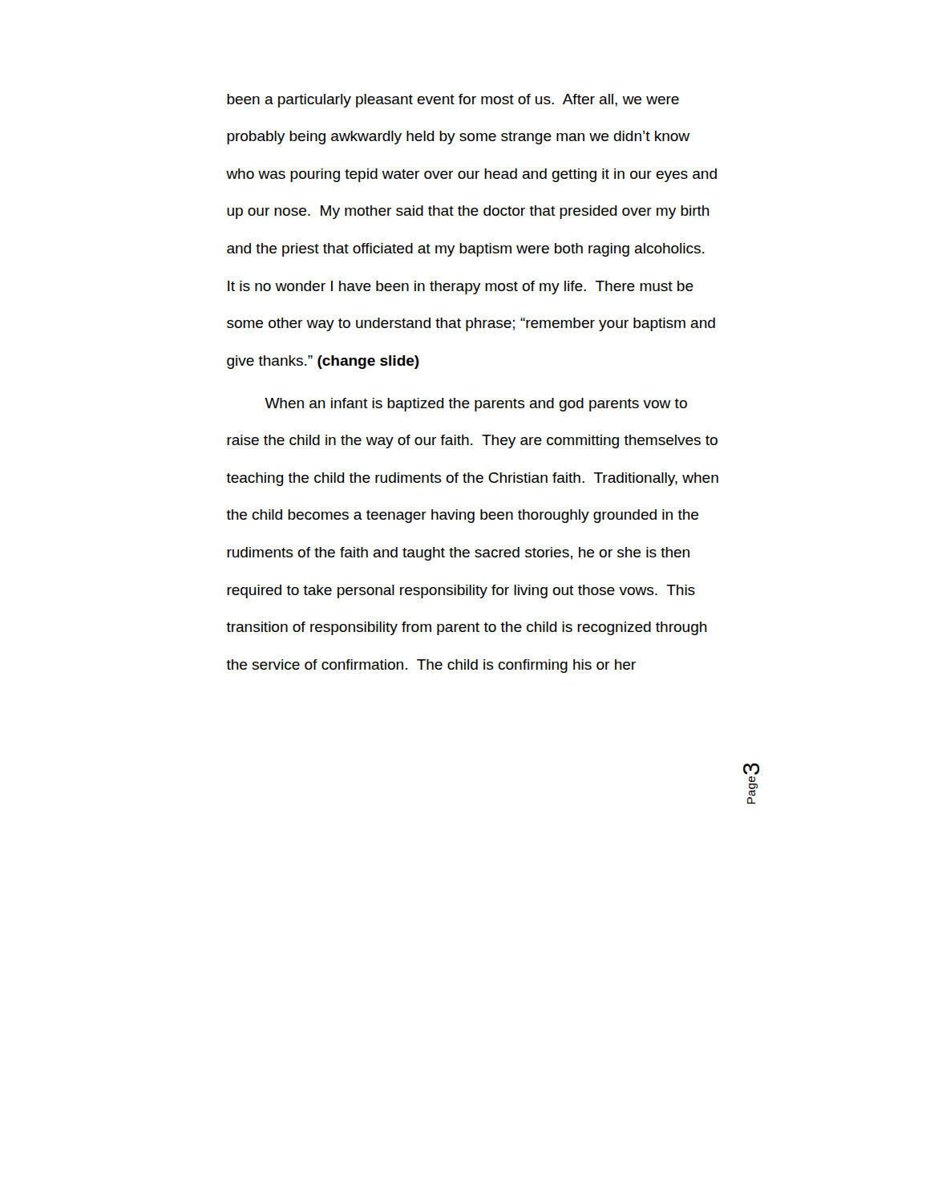been a particularly pleasant event for most of us. After all, we were probably being awkwardly held by some strange man we didn’t know who was pouring tepid water over our head and getting it in our eyes and up our nose. My mother said that the doctor that presided over my birth and the priest that officiated at my baptism were both raging alcoholics. It is no wonder I have been in therapy most of my life. There must be some other way to understand that phrase; “remember your baptism and give thanks.” (change slide)
When an infant is baptized the parents and god parents vow to raise the child in the way of our faith. They are committing themselves to teaching the child the rudiments of the Christian faith. Traditionally, when the child becomes a teenager having been thoroughly grounded in the rudiments of the faith and taught the sacred stories, he or she is then required to take personal responsibility for living out those vows. This transition of responsibility from parent to the child is recognized through the service of confirmation. The child is confirming his or her
Page3